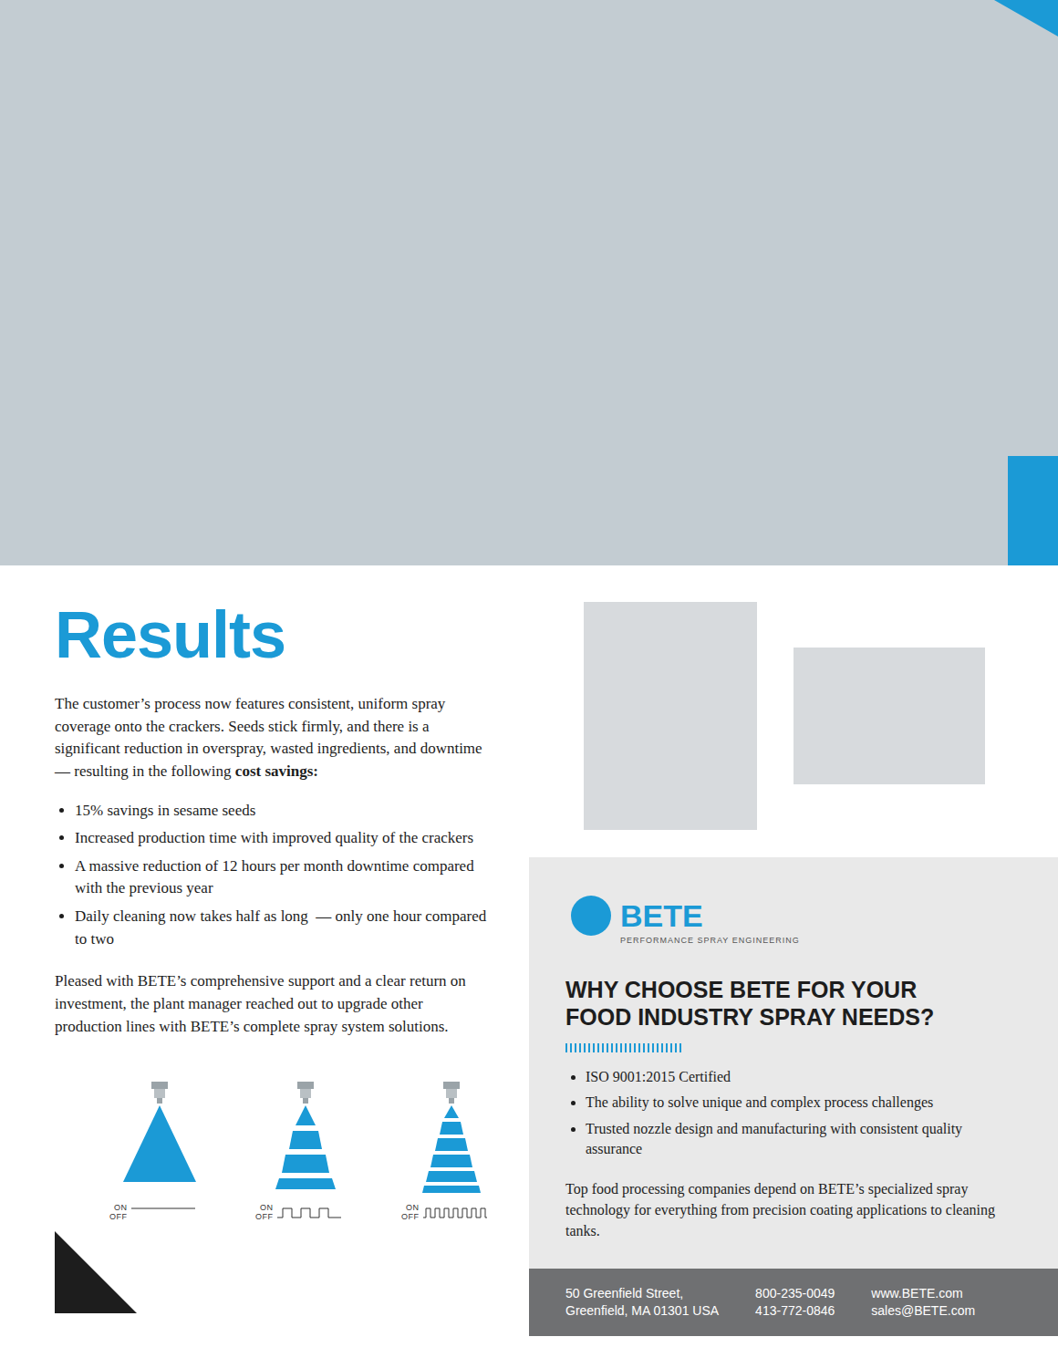Results
The customer’s process now features consistent, uniform spray coverage onto the crackers. Seeds stick firmly, and there is a significant reduction in overspray, wasted ingredients, and downtime — resulting in the following cost savings:
15% savings in sesame seeds
Increased production time with improved quality of the crackers
A massive reduction of 12 hours per month downtime compared with the previous year
Daily cleaning now takes half as long — only one hour compared to two
Pleased with BETE’s comprehensive support and a clear return on investment, the plant manager reached out to upgrade other production lines with BETE’s complete spray system solutions.
ON OFF
ON OFF
ON OFF
WHY CHOOSE BETE FOR YOUR
FOOD INDUSTRY SPRAY NEEDS?
ISO 9001:2015 Certified
The ability to solve unique and complex process challenges
Trusted nozzle design and manufacturing with consistent quality assurance
Top food processing companies depend on BETE’s specialized spray technology for everything from precision coating applications to cleaning tanks.
50 Greenfield Street,
Greenfield, MA 01301 USA
800-235-0049
413-772-0846
www.BETE.com
sales@BETE.com